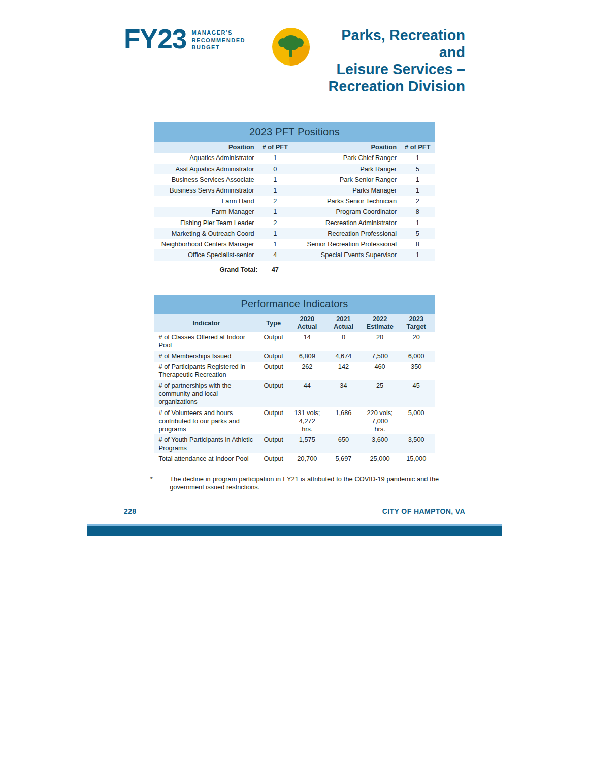FY23
Manager's
Recommended
Budget
Parks, Recreation and
Leisure Services –
Recreation Division
2023 PFT Positions
| Position | # of PFT | | Position | # of PFT |
| --- | --- | --- | --- | --- |
| Aquatics Administrator | 1 | | Park Chief Ranger | 1 |
| Asst Aquatics Administrator | 0 | | Park Ranger | 5 |
| Business Services Associate | 1 | | Park Senior Ranger | 1 |
| Business Servs Administrator | 1 | | Parks Manager | 1 |
| Farm Hand | 2 | | Parks Senior Technician | 2 |
| Farm Manager | 1 | | Program Coordinator | 8 |
| Fishing Pier Team Leader | 2 | | Recreation Administrator | 1 |
| Marketing & Outreach Coord | 1 | | Recreation Professional | 5 |
| Neighborhood Centers Manager | 1 | | Senior Recreation Professional | 8 |
| Office Specialist-senior | 4 | | Special Events Supervisor | 1 |
| Grand Total: | 47 | | | |
Performance Indicators
| Indicator | Type | 2020 Actual | 2021 Actual | 2022 Estimate | 2023 Target |
| --- | --- | --- | --- | --- | --- |
| # of Classes Offered at Indoor Pool | Output | 14 | 0 | 20 | 20 |
| # of Memberships Issued | Output | 6,809 | 4,674 | 7,500 | 6,000 |
| # of Participants Registered in Therapeutic Recreation | Output | 262 | 142 | 460 | 350 |
| # of partnerships with the community and local organizations | Output | 44 | 34 | 25 | 45 |
| # of Volunteers and hours contributed to our parks and programs | Output | 131 vols; 4,272 hrs. | 1,686 | 220 vols; 7,000 hrs. | 5,000 |
| # of Youth Participants in Athletic Programs | Output | 1,575 | 650 | 3,600 | 3,500 |
| Total attendance at Indoor Pool | Output | 20,700 | 5,697 | 25,000 | 15,000 |
* The decline in program participation in FY21 is attributed to the COVID-19 pandemic and the government issued restrictions.
228
CITY OF HAMPTON, VA